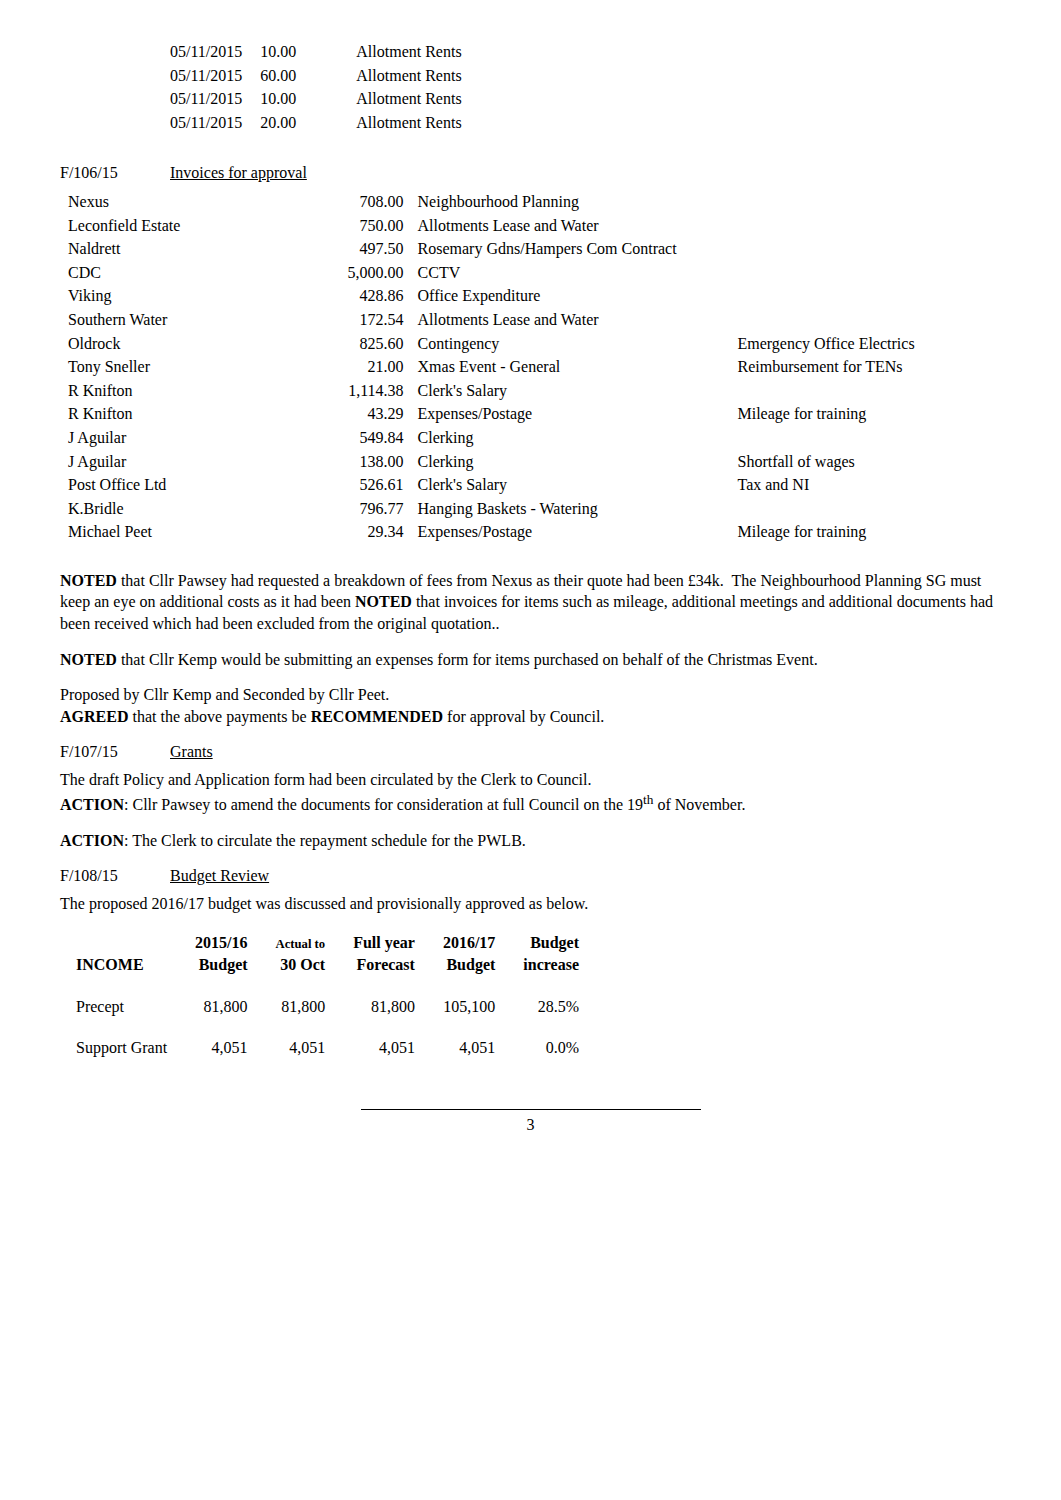| 05/11/2015 | 10.00 | Allotment Rents |
| 05/11/2015 | 60.00 | Allotment Rents |
| 05/11/2015 | 10.00 | Allotment Rents |
| 05/11/2015 | 20.00 | Allotment Rents |
F/106/15 Invoices for approval
| Nexus | 708.00 | Neighbourhood Planning | |
| Leconfield Estate | 750.00 | Allotments Lease and Water | |
| Naldrett | 497.50 | Rosemary Gdns/Hampers Com Contract | |
| CDC | 5,000.00 | CCTV | |
| Viking | 428.86 | Office Expenditure | |
| Southern Water | 172.54 | Allotments Lease and Water | |
| Oldrock | 825.60 | Contingency | Emergency Office Electrics |
| Tony Sneller | 21.00 | Xmas Event - General | Reimbursement for TENs |
| R Knifton | 1,114.38 | Clerk's Salary | |
| R Knifton | 43.29 | Expenses/Postage | Mileage for training |
| J Aguilar | 549.84 | Clerking | |
| J Aguilar | 138.00 | Clerking | Shortfall of wages |
| Post Office Ltd | 526.61 | Clerk's Salary | Tax and NI |
| K.Bridle | 796.77 | Hanging Baskets - Watering | |
| Michael Peet | 29.34 | Expenses/Postage | Mileage for training |
NOTED that Cllr Pawsey had requested a breakdown of fees from Nexus as their quote had been £34k. The Neighbourhood Planning SG must keep an eye on additional costs as it had been NOTED that invoices for items such as mileage, additional meetings and additional documents had been received which had been excluded from the original quotation..
NOTED that Cllr Kemp would be submitting an expenses form for items purchased on behalf of the Christmas Event.
Proposed by Cllr Kemp and Seconded by Cllr Peet.
AGREED that the above payments be RECOMMENDED for approval by Council.
F/107/15 Grants
The draft Policy and Application form had been circulated by the Clerk to Council.
ACTION: Cllr Pawsey to amend the documents for consideration at full Council on the 19th of November.
ACTION: The Clerk to circulate the repayment schedule for the PWLB.
F/108/15 Budget Review
The proposed 2016/17 budget was discussed and provisionally approved as below.
| INCOME | 2015/16 Budget | Actual to 30 Oct | Full year Forecast | 2016/17 Budget | Budget increase |
| --- | --- | --- | --- | --- | --- |
| Precept | 81,800 | 81,800 | 81,800 | 105,100 | 28.5% |
| Support Grant | 4,051 | 4,051 | 4,051 | 4,051 | 0.0% |
3